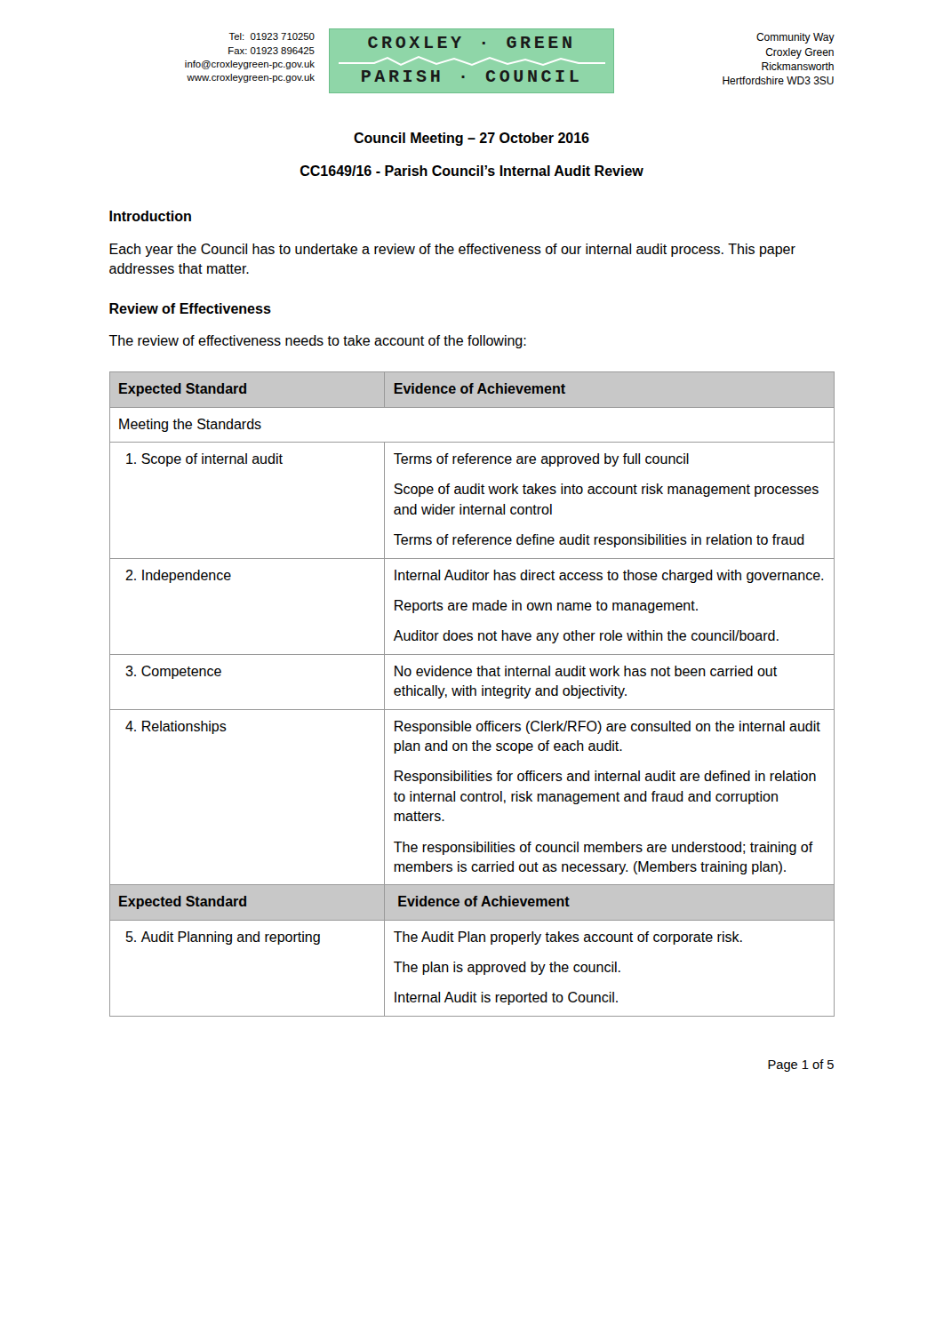Tel: 01923 710250
Fax: 01923 896425
info@croxleygreen-pc.gov.uk
www.croxleygreen-pc.gov.uk
CROXLEY · GREEN PARISH · COUNCIL
Community Way
Croxley Green
Rickmansworth
Hertfordshire WD3 3SU
Council Meeting – 27 October 2016
CC1649/16 - Parish Council’s Internal Audit Review
Introduction
Each year the Council has to undertake a review of the effectiveness of our internal audit process. This paper addresses that matter.
Review of Effectiveness
The review of effectiveness needs to take account of the following:
| Expected Standard | Evidence of Achievement |
| --- | --- |
| Meeting the Standards |
| Scope of internal audit | Terms of reference are approved by full council Scope of audit work takes into account risk management processes and wider internal control Terms of reference define audit responsibilities in relation to fraud |
| Independence | Internal Auditor has direct access to those charged with governance. Reports are made in own name to management. Auditor does not have any other role within the council/board. |
| Competence | No evidence that internal audit work has not been carried out ethically, with integrity and objectivity. |
| Relationships | Responsible officers (Clerk/RFO) are consulted on the internal audit plan and on the scope of each audit. Responsibilities for officers and internal audit are defined in relation to internal control, risk management and fraud and corruption matters. The responsibilities of council members are understood; training of members is carried out as necessary. (Members training plan). |
| Expected Standard | Evidence of Achievement |
| Audit Planning and reporting | The Audit Plan properly takes account of corporate risk. The plan is approved by the council. Internal Audit is reported to Council. |
Page 1 of 5